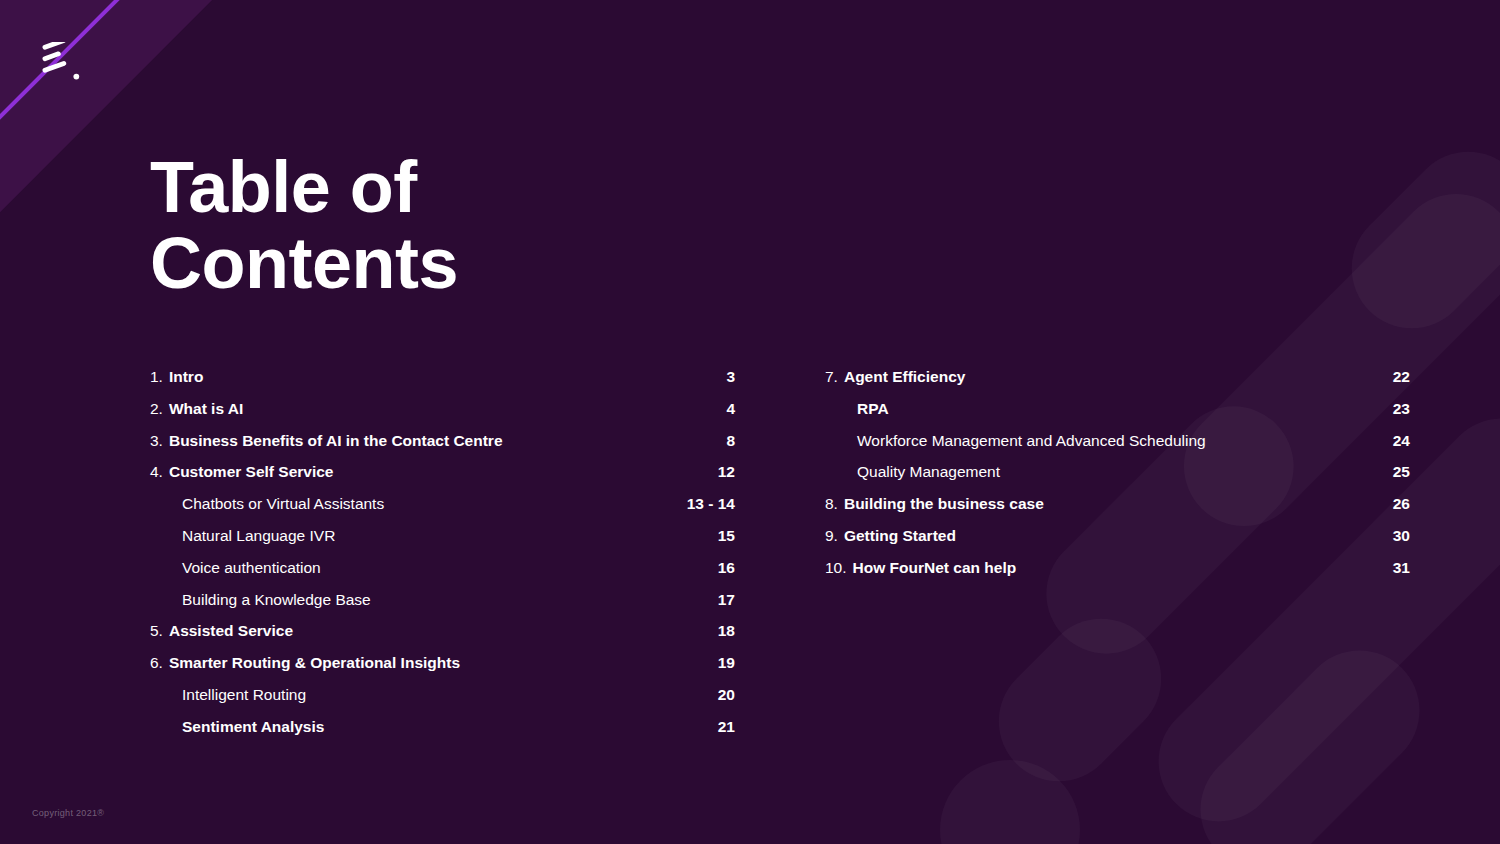Table of
Contents
1. Intro 3
2. What is AI 4
3. Business Benefits of AI in the Contact Centre 8
4. Customer Self Service 12
Chatbots or Virtual Assistants 13 - 14
Natural Language IVR 15
Voice authentication 16
Building a Knowledge Base 17
5. Assisted Service 18
6. Smarter Routing & Operational Insights 19
Intelligent Routing 20
Sentiment Analysis 21
7. Agent Efficiency 22
RPA 23
Workforce Management and Advanced Scheduling 24
Quality Management 25
8. Building the business case 26
9. Getting Started 30
10. How FourNet can help 31
Copyright 2021®